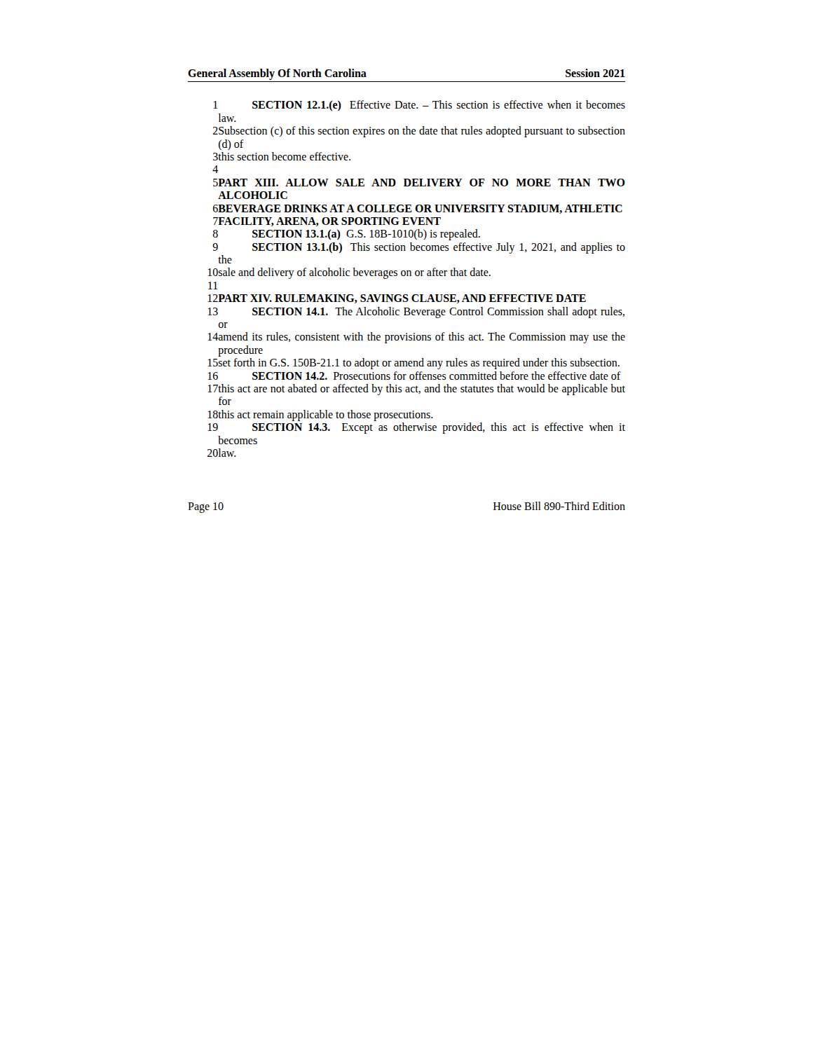General Assembly Of North Carolina
Session 2021
| 1 | SECTION 12.1.(e) Effective Date. – This section is effective when it becomes law. |
| 2 | Subsection (c) of this section expires on the date that rules adopted pursuant to subsection (d) of |
| 3 | this section become effective. |
| 4 | |
| 5 | PART XIII. ALLOW SALE AND DELIVERY OF NO MORE THAN TWO ALCOHOLIC |
| 6 | BEVERAGE DRINKS AT A COLLEGE OR UNIVERSITY STADIUM, ATHLETIC |
| 7 | FACILITY, ARENA, OR SPORTING EVENT |
| 8 | SECTION 13.1.(a) G.S. 18B-1010(b) is repealed. |
| 9 | SECTION 13.1.(b) This section becomes effective July 1, 2021, and applies to the |
| 10 | sale and delivery of alcoholic beverages on or after that date. |
| 11 | |
| 12 | PART XIV. RULEMAKING, SAVINGS CLAUSE, AND EFFECTIVE DATE |
| 13 | SECTION 14.1. The Alcoholic Beverage Control Commission shall adopt rules, or |
| 14 | amend its rules, consistent with the provisions of this act. The Commission may use the procedure |
| 15 | set forth in G.S. 150B-21.1 to adopt or amend any rules as required under this subsection. |
| 16 | SECTION 14.2. Prosecutions for offenses committed before the effective date of |
| 17 | this act are not abated or affected by this act, and the statutes that would be applicable but for |
| 18 | this act remain applicable to those prosecutions. |
| 19 | SECTION 14.3. Except as otherwise provided, this act is effective when it becomes |
| 20 | law. |
Page 10
House Bill 890-Third Edition